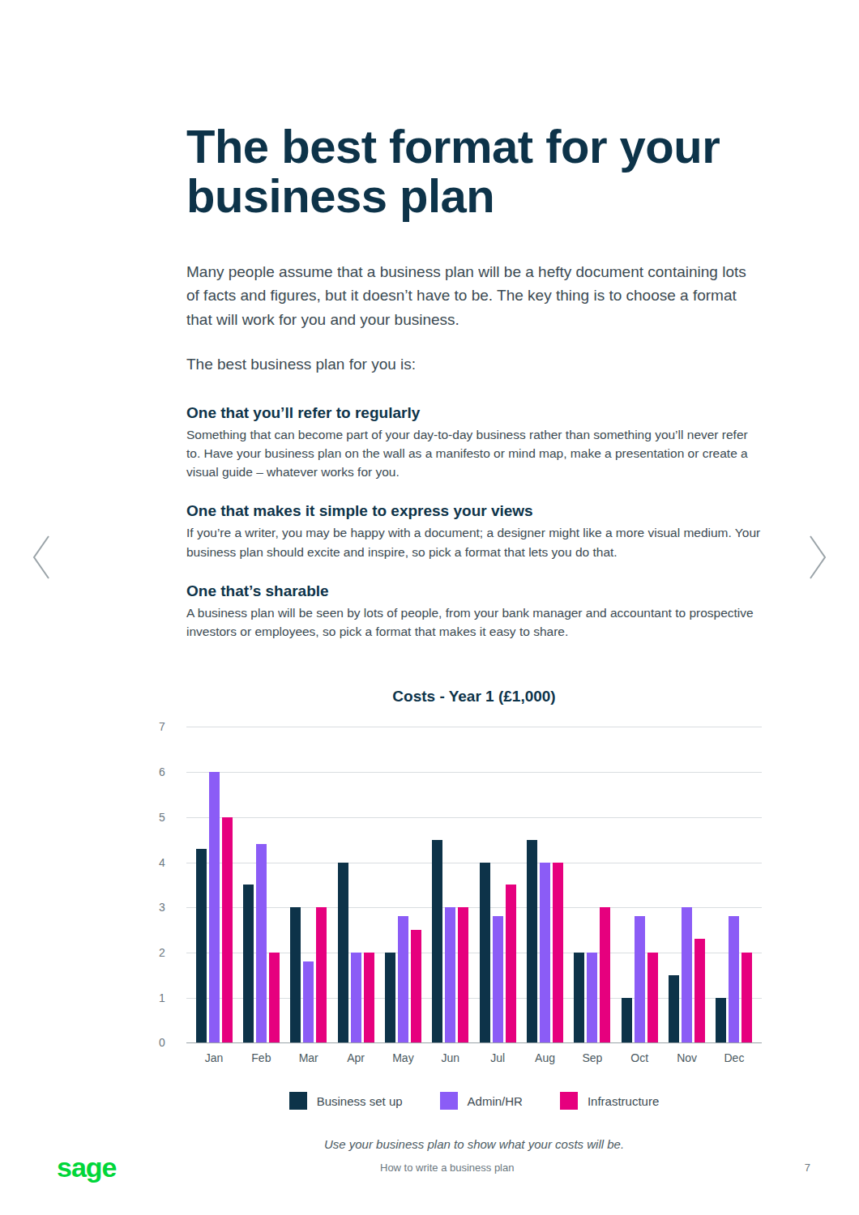The best format for your business plan
Many people assume that a business plan will be a hefty document containing lots of facts and figures, but it doesn’t have to be. The key thing is to choose a format that will work for you and your business.
The best business plan for you is:
One that you’ll refer to regularly
Something that can become part of your day-to-day business rather than something you’ll never refer to. Have your business plan on the wall as a manifesto or mind map, make a presentation or create a visual guide – whatever works for you.
One that makes it simple to express your views
If you’re a writer, you may be happy with a document; a designer might like a more visual medium. Your business plan should excite and inspire, so pick a format that lets you do that.
One that’s sharable
A business plan will be seen by lots of people, from your bank manager and accountant to prospective investors or employees, so pick a format that makes it easy to share.
Costs - Year 1 (£1,000)
7 6 5 4 3 2 1 0
Jan Feb Mar Apr May Jun Jul Aug Sep Oct Nov Dec
Business set up
Admin/HR
Infrastructure
Use your business plan to show what your costs will be.
sage
How to write a business plan
7